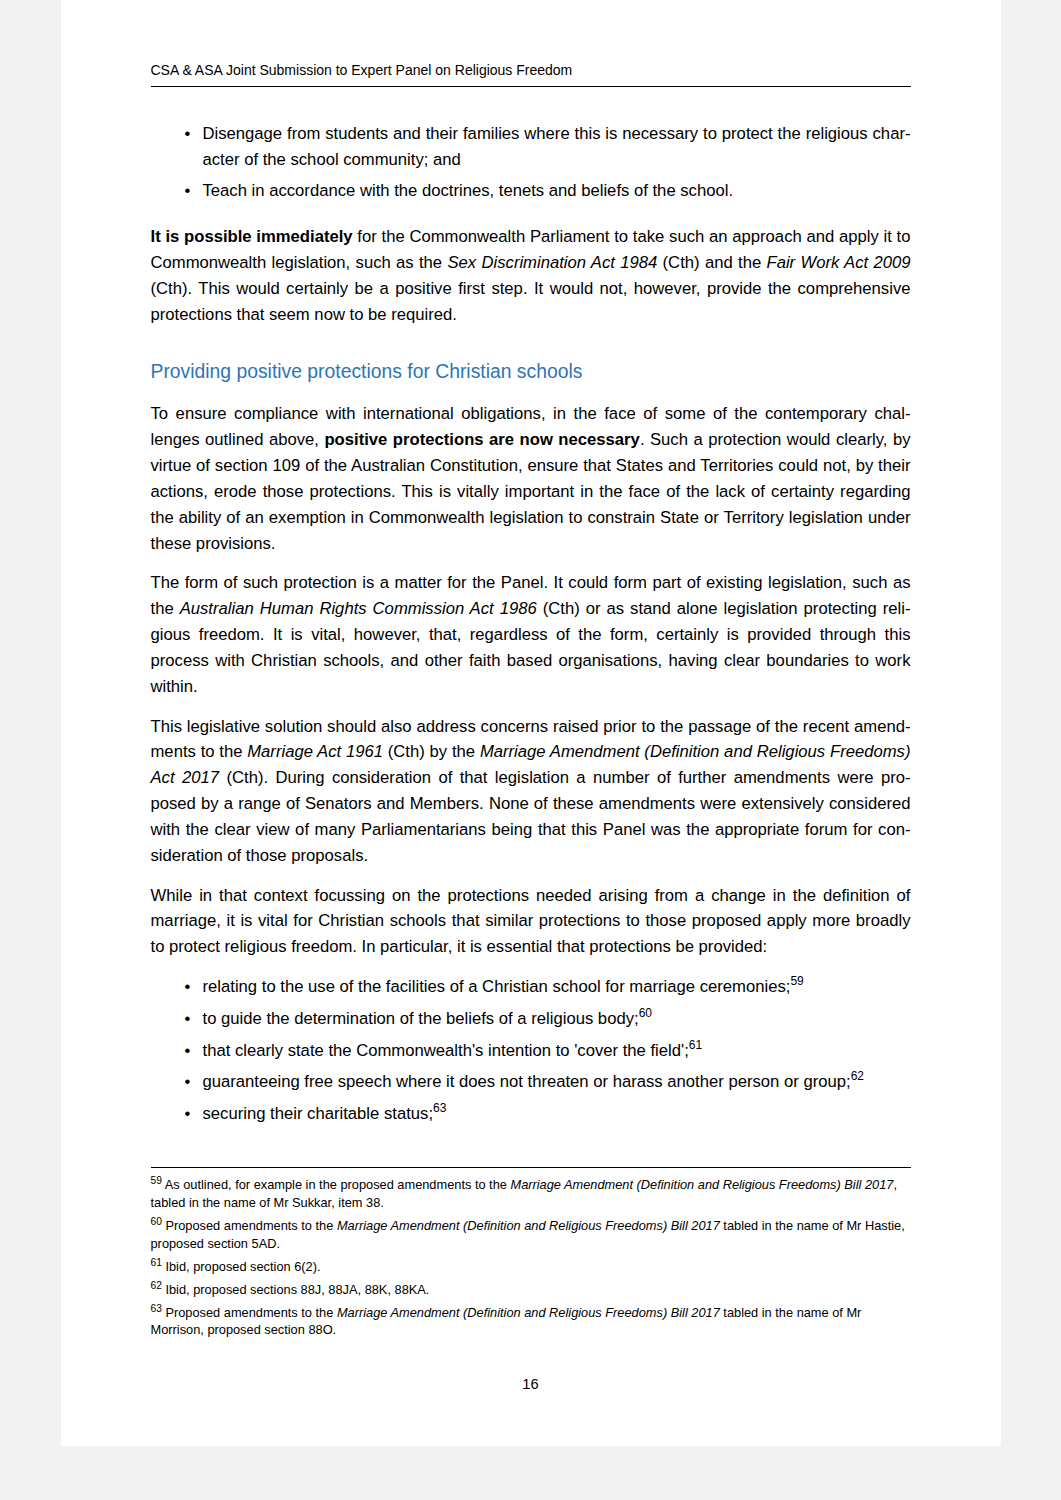CSA & ASA Joint Submission to Expert Panel on Religious Freedom
Disengage from students and their families where this is necessary to protect the religious character of the school community; and
Teach in accordance with the doctrines, tenets and beliefs of the school.
It is possible immediately for the Commonwealth Parliament to take such an approach and apply it to Commonwealth legislation, such as the Sex Discrimination Act 1984 (Cth) and the Fair Work Act 2009 (Cth). This would certainly be a positive first step. It would not, however, provide the comprehensive protections that seem now to be required.
Providing positive protections for Christian schools
To ensure compliance with international obligations, in the face of some of the contemporary challenges outlined above, positive protections are now necessary. Such a protection would clearly, by virtue of section 109 of the Australian Constitution, ensure that States and Territories could not, by their actions, erode those protections. This is vitally important in the face of the lack of certainty regarding the ability of an exemption in Commonwealth legislation to constrain State or Territory legislation under these provisions.
The form of such protection is a matter for the Panel. It could form part of existing legislation, such as the Australian Human Rights Commission Act 1986 (Cth) or as stand alone legislation protecting religious freedom. It is vital, however, that, regardless of the form, certainly is provided through this process with Christian schools, and other faith based organisations, having clear boundaries to work within.
This legislative solution should also address concerns raised prior to the passage of the recent amendments to the Marriage Act 1961 (Cth) by the Marriage Amendment (Definition and Religious Freedoms) Act 2017 (Cth). During consideration of that legislation a number of further amendments were proposed by a range of Senators and Members. None of these amendments were extensively considered with the clear view of many Parliamentarians being that this Panel was the appropriate forum for consideration of those proposals.
While in that context focussing on the protections needed arising from a change in the definition of marriage, it is vital for Christian schools that similar protections to those proposed apply more broadly to protect religious freedom. In particular, it is essential that protections be provided:
relating to the use of the facilities of a Christian school for marriage ceremonies;59
to guide the determination of the beliefs of a religious body;60
that clearly state the Commonwealth's intention to 'cover the field';61
guaranteeing free speech where it does not threaten or harass another person or group;62
securing their charitable status;63
59 As outlined, for example in the proposed amendments to the Marriage Amendment (Definition and Religious Freedoms) Bill 2017, tabled in the name of Mr Sukkar, item 38.
60 Proposed amendments to the Marriage Amendment (Definition and Religious Freedoms) Bill 2017 tabled in the name of Mr Hastie, proposed section 5AD.
61 Ibid, proposed section 6(2).
62 Ibid, proposed sections 88J, 88JA, 88K, 88KA.
63 Proposed amendments to the Marriage Amendment (Definition and Religious Freedoms) Bill 2017 tabled in the name of Mr Morrison, proposed section 88O.
16